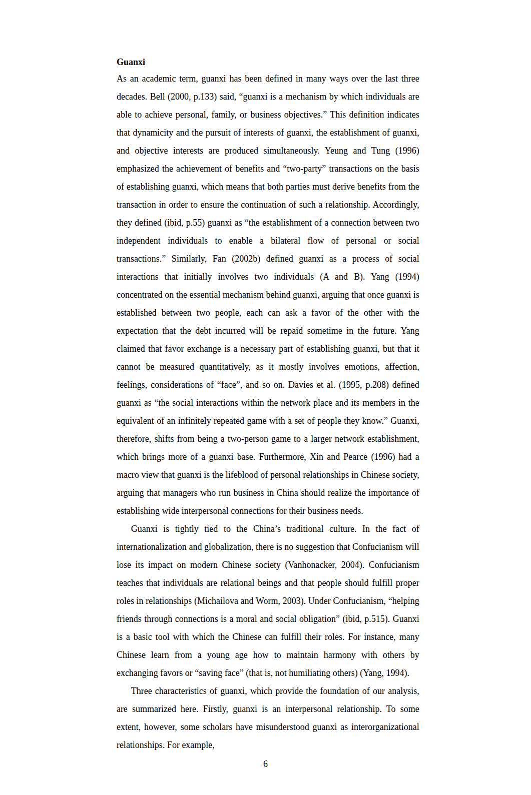Guanxi
As an academic term, guanxi has been defined in many ways over the last three decades. Bell (2000, p.133) said, “guanxi is a mechanism by which individuals are able to achieve personal, family, or business objectives.” This definition indicates that dynamicity and the pursuit of interests of guanxi, the establishment of guanxi, and objective interests are produced simultaneously. Yeung and Tung (1996) emphasized the achievement of benefits and “two-party” transactions on the basis of establishing guanxi, which means that both parties must derive benefits from the transaction in order to ensure the continuation of such a relationship. Accordingly, they defined (ibid, p.55) guanxi as “the establishment of a connection between two independent individuals to enable a bilateral flow of personal or social transactions.” Similarly, Fan (2002b) defined guanxi as a process of social interactions that initially involves two individuals (A and B). Yang (1994) concentrated on the essential mechanism behind guanxi, arguing that once guanxi is established between two people, each can ask a favor of the other with the expectation that the debt incurred will be repaid sometime in the future. Yang claimed that favor exchange is a necessary part of establishing guanxi, but that it cannot be measured quantitatively, as it mostly involves emotions, affection, feelings, considerations of “face”, and so on. Davies et al. (1995, p.208) defined guanxi as “the social interactions within the network place and its members in the equivalent of an infinitely repeated game with a set of people they know.” Guanxi, therefore, shifts from being a two-person game to a larger network establishment, which brings more of a guanxi base. Furthermore, Xin and Pearce (1996) had a macro view that guanxi is the lifeblood of personal relationships in Chinese society, arguing that managers who run business in China should realize the importance of establishing wide interpersonal connections for their business needs.
Guanxi is tightly tied to the China’s traditional culture. In the fact of internationalization and globalization, there is no suggestion that Confucianism will lose its impact on modern Chinese society (Vanhonacker, 2004). Confucianism teaches that individuals are relational beings and that people should fulfill proper roles in relationships (Michailova and Worm, 2003). Under Confucianism, “helping friends through connections is a moral and social obligation” (ibid, p.515). Guanxi is a basic tool with which the Chinese can fulfill their roles. For instance, many Chinese learn from a young age how to maintain harmony with others by exchanging favors or “saving face” (that is, not humiliating others) (Yang, 1994).
Three characteristics of guanxi, which provide the foundation of our analysis, are summarized here. Firstly, guanxi is an interpersonal relationship. To some extent, however, some scholars have misunderstood guanxi as interorganizational relationships. For example,
6